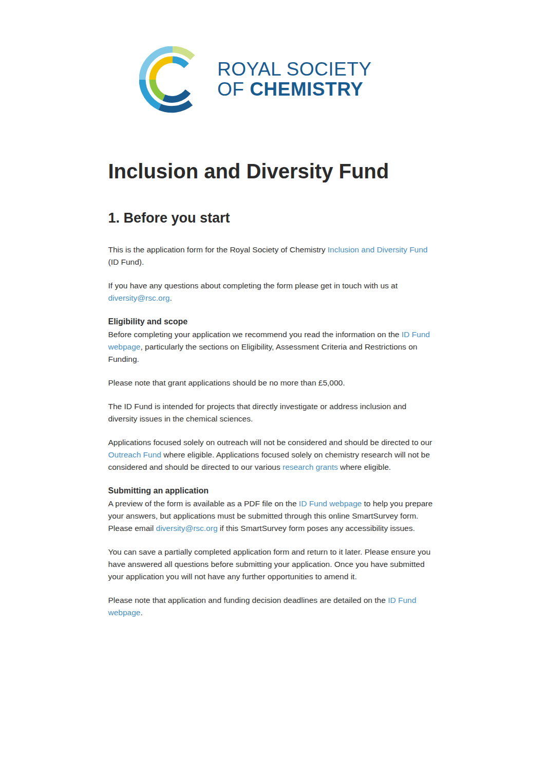ROYAL SOCIETY OF CHEMISTRY
Inclusion and Diversity Fund
1. Before you start
This is the application form for the Royal Society of Chemistry Inclusion and Diversity Fund (ID Fund).
If you have any questions about completing the form please get in touch with us at diversity@rsc.org.
Eligibility and scope
Before completing your application we recommend you read the information on the ID Fund webpage, particularly the sections on Eligibility, Assessment Criteria and Restrictions on Funding.
Please note that grant applications should be no more than £5,000.
The ID Fund is intended for projects that directly investigate or address inclusion and diversity issues in the chemical sciences.
Applications focused solely on outreach will not be considered and should be directed to our Outreach Fund where eligible. Applications focused solely on chemistry research will not be considered and should be directed to our various research grants where eligible.
Submitting an application
A preview of the form is available as a PDF file on the ID Fund webpage to help you prepare your answers, but applications must be submitted through this online SmartSurvey form. Please email diversity@rsc.org if this SmartSurvey form poses any accessibility issues.
You can save a partially completed application form and return to it later. Please ensure you have answered all questions before submitting your application. Once you have submitted your application you will not have any further opportunities to amend it.
Please note that application and funding decision deadlines are detailed on the ID Fund webpage.